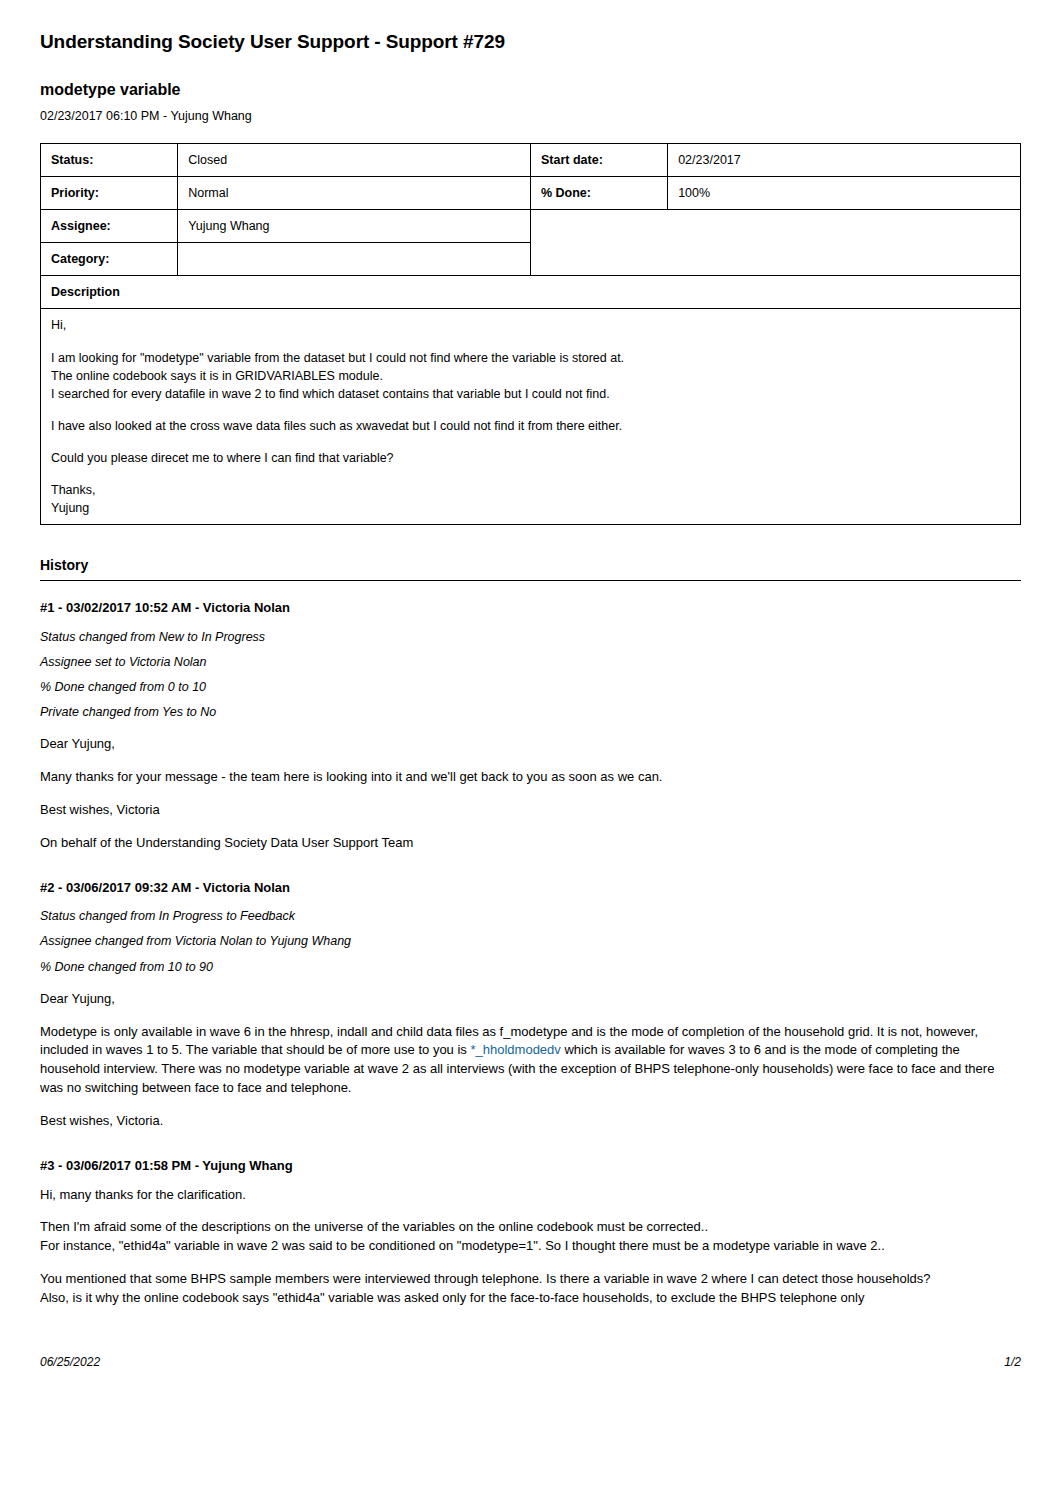Understanding Society User Support - Support #729
modetype variable
02/23/2017 06:10 PM - Yujung Whang
| Status: | Closed | Start date: | 02/23/2017 |
| Priority: | Normal | % Done: | 100% |
| Assignee: | Yujung Whang | |
| Category: | |
| Description |
| Hi, I am looking for "modetype" variable from the dataset but I could not find where the variable is stored at. The online codebook says it is in GRIDVARIABLES module. I searched for every datafile in wave 2 to find which dataset contains that variable but I could not find. I have also looked at the cross wave data files such as xwavedat but I could not find it from there either. Could you please direcet me to where I can find that variable? Thanks, Yujung |
History
#1 - 03/02/2017 10:52 AM - Victoria Nolan
Status changed from New to In Progress
Assignee set to Victoria Nolan
% Done changed from 0 to 10
Private changed from Yes to No
Dear Yujung,
Many thanks for your message - the team here is looking into it and we'll get back to you as soon as we can.
Best wishes, Victoria
On behalf of the Understanding Society Data User Support Team
#2 - 03/06/2017 09:32 AM - Victoria Nolan
Status changed from In Progress to Feedback
Assignee changed from Victoria Nolan to Yujung Whang
% Done changed from 10 to 90
Dear Yujung,
Modetype is only available in wave 6 in the hhresp, indall and child data files as f_modetype and is the mode of completion of the household grid. It is not, however, included in waves 1 to 5. The variable that should be of more use to you is *_hholdmodedv which is available for waves 3 to 6 and is the mode of completing the household interview. There was no modetype variable at wave 2 as all interviews (with the exception of BHPS telephone-only households) were face to face and there was no switching between face to face and telephone.
Best wishes, Victoria.
#3 - 03/06/2017 01:58 PM - Yujung Whang
Hi, many thanks for the clarification.
Then I'm afraid some of the descriptions on the universe of the variables on the online codebook must be corrected..
For instance, "ethid4a" variable in wave 2 was said to be conditioned on "modetype=1". So I thought there must be a modetype variable in wave 2..
You mentioned that some BHPS sample members were interviewed through telephone. Is there a variable in wave 2 where I can detect those households?
Also, is it why the online codebook says "ethid4a" variable was asked only for the face-to-face households, to exclude the BHPS telephone only
06/25/2022 1/2